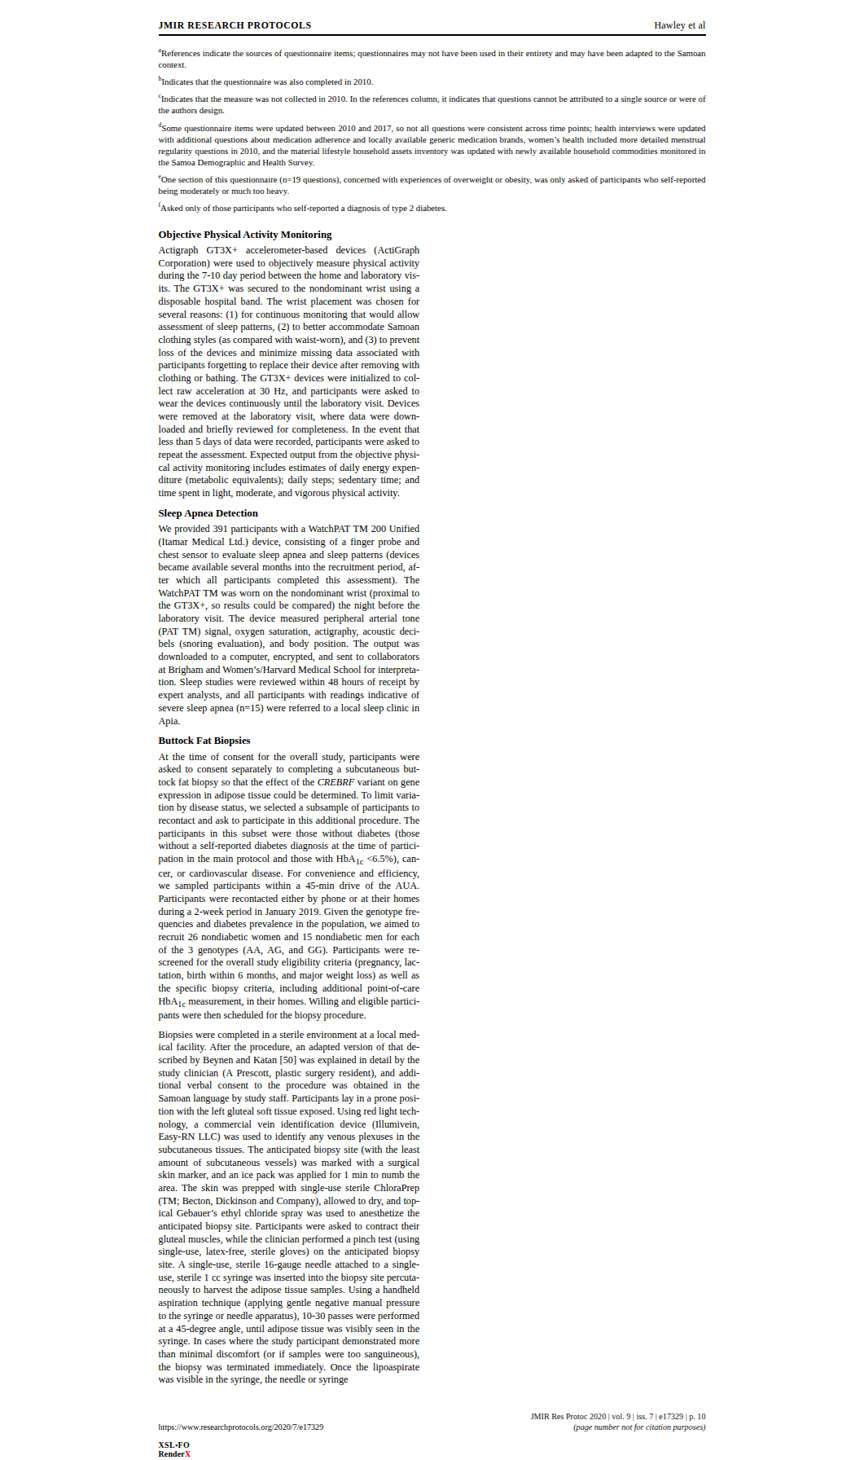JMIR RESEARCH PROTOCOLS
Hawley et al
aReferences indicate the sources of questionnaire items; questionnaires may not have been used in their entirety and may have been adapted to the Samoan context.
bIndicates that the questionnaire was also completed in 2010.
cIndicates that the measure was not collected in 2010. In the references column, it indicates that questions cannot be attributed to a single source or were of the authors design.
dSome questionnaire items were updated between 2010 and 2017, so not all questions were consistent across time points; health interviews were updated with additional questions about medication adherence and locally available generic medication brands, women’s health included more detailed menstrual regularity questions in 2010, and the material lifestyle household assets inventory was updated with newly available household commodities monitored in the Samoa Demographic and Health Survey.
eOne section of this questionnaire (n=19 questions), concerned with experiences of overweight or obesity, was only asked of participants who self-reported being moderately or much too heavy.
fAsked only of those participants who self-reported a diagnosis of type 2 diabetes.
Objective Physical Activity Monitoring
Actigraph GT3X+ accelerometer-based devices (ActiGraph Corporation) were used to objectively measure physical activity during the 7-10 day period between the home and laboratory visits. The GT3X+ was secured to the nondominant wrist using a disposable hospital band. The wrist placement was chosen for several reasons: (1) for continuous monitoring that would allow assessment of sleep patterns, (2) to better accommodate Samoan clothing styles (as compared with waist-worn), and (3) to prevent loss of the devices and minimize missing data associated with participants forgetting to replace their device after removing with clothing or bathing. The GT3X+ devices were initialized to collect raw acceleration at 30 Hz, and participants were asked to wear the devices continuously until the laboratory visit. Devices were removed at the laboratory visit, where data were downloaded and briefly reviewed for completeness. In the event that less than 5 days of data were recorded, participants were asked to repeat the assessment. Expected output from the objective physical activity monitoring includes estimates of daily energy expenditure (metabolic equivalents); daily steps; sedentary time; and time spent in light, moderate, and vigorous physical activity.
Sleep Apnea Detection
We provided 391 participants with a WatchPAT TM 200 Unified (Itamar Medical Ltd.) device, consisting of a finger probe and chest sensor to evaluate sleep apnea and sleep patterns (devices became available several months into the recruitment period, after which all participants completed this assessment). The WatchPAT TM was worn on the nondominant wrist (proximal to the GT3X+, so results could be compared) the night before the laboratory visit. The device measured peripheral arterial tone (PAT TM) signal, oxygen saturation, actigraphy, acoustic decibels (snoring evaluation), and body position. The output was downloaded to a computer, encrypted, and sent to collaborators at Brigham and Women’s/Harvard Medical School for interpretation. Sleep studies were reviewed within 48 hours of receipt by expert analysts, and all participants with readings indicative of severe sleep apnea (n=15) were referred to a local sleep clinic in Apia.
Buttock Fat Biopsies
At the time of consent for the overall study, participants were asked to consent separately to completing a subcutaneous buttock fat biopsy so that the effect of the CREBRF variant on gene expression in adipose tissue could be determined. To limit variation by disease status, we selected a subsample of participants to recontact and ask to participate in this additional procedure. The participants in this subset were those without diabetes (those without a self-reported diabetes diagnosis at the time of participation in the main protocol and those with HbA1c <6.5%), cancer, or cardiovascular disease. For convenience and efficiency, we sampled participants within a 45-min drive of the AUA. Participants were recontacted either by phone or at their homes during a 2-week period in January 2019. Given the genotype frequencies and diabetes prevalence in the population, we aimed to recruit 26 nondiabetic women and 15 nondiabetic men for each of the 3 genotypes (AA, AG, and GG). Participants were rescreened for the overall study eligibility criteria (pregnancy, lactation, birth within 6 months, and major weight loss) as well as the specific biopsy criteria, including additional point-of-care HbA1c measurement, in their homes. Willing and eligible participants were then scheduled for the biopsy procedure.
Biopsies were completed in a sterile environment at a local medical facility. After the procedure, an adapted version of that described by Beynen and Katan [50] was explained in detail by the study clinician (A Prescott, plastic surgery resident), and additional verbal consent to the procedure was obtained in the Samoan language by study staff. Participants lay in a prone position with the left gluteal soft tissue exposed. Using red light technology, a commercial vein identification device (Illumivein, Easy-RN LLC) was used to identify any venous plexuses in the subcutaneous tissues. The anticipated biopsy site (with the least amount of subcutaneous vessels) was marked with a surgical skin marker, and an ice pack was applied for 1 min to numb the area. The skin was prepped with single-use sterile ChloraPrep (TM; Becton, Dickinson and Company), allowed to dry, and topical Gebauer’s ethyl chloride spray was used to anesthetize the anticipated biopsy site. Participants were asked to contract their gluteal muscles, while the clinician performed a pinch test (using single-use, latex-free, sterile gloves) on the anticipated biopsy site. A single-use, sterile 16-gauge needle attached to a single-use, sterile 1 cc syringe was inserted into the biopsy site percutaneously to harvest the adipose tissue samples. Using a handheld aspiration technique (applying gentle negative manual pressure to the syringe or needle apparatus), 10-30 passes were performed at a 45-degree angle, until adipose tissue was visibly seen in the syringe. In cases where the study participant demonstrated more than minimal discomfort (or if samples were too sanguineous), the biopsy was terminated immediately. Once the lipoaspirate was visible in the syringe, the needle or syringe
https://www.researchprotocols.org/2020/7/e17329
JMIR Res Protoc 2020 | vol. 9 | iss. 7 | e17329 | p. 10
(page number not for citation purposes)
XSL•FO
Render X